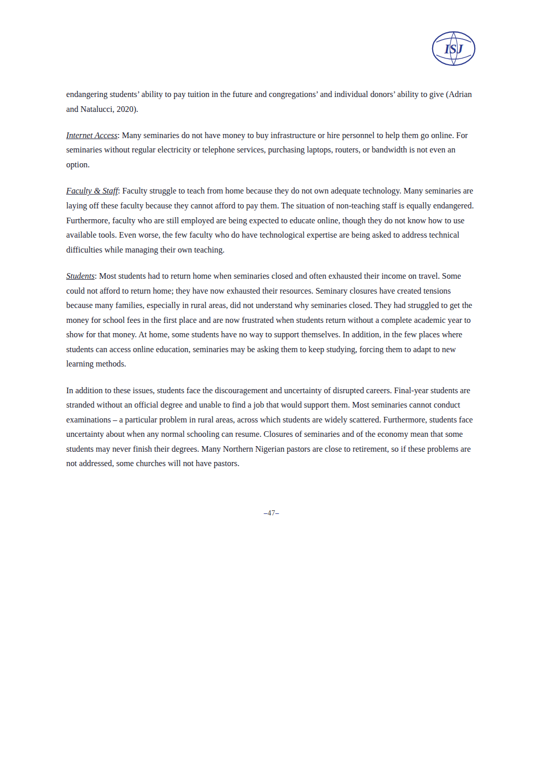ISJ
endangering students’ ability to pay tuition in the future and congregations’ and individual donors’ ability to give (Adrian and Natalucci, 2020).
Internet Access: Many seminaries do not have money to buy infrastructure or hire personnel to help them go online. For seminaries without regular electricity or telephone services, purchasing laptops, routers, or bandwidth is not even an option.
Faculty & Staff: Faculty struggle to teach from home because they do not own adequate technology. Many seminaries are laying off these faculty because they cannot afford to pay them. The situation of non-teaching staff is equally endangered. Furthermore, faculty who are still employed are being expected to educate online, though they do not know how to use available tools. Even worse, the few faculty who do have technological expertise are being asked to address technical difficulties while managing their own teaching.
Students: Most students had to return home when seminaries closed and often exhausted their income on travel. Some could not afford to return home; they have now exhausted their resources. Seminary closures have created tensions because many families, especially in rural areas, did not understand why seminaries closed. They had struggled to get the money for school fees in the first place and are now frustrated when students return without a complete academic year to show for that money. At home, some students have no way to support themselves. In addition, in the few places where students can access online education, seminaries may be asking them to keep studying, forcing them to adapt to new learning methods.
In addition to these issues, students face the discouragement and uncertainty of disrupted careers. Final-year students are stranded without an official degree and unable to find a job that would support them. Most seminaries cannot conduct examinations – a particular problem in rural areas, across which students are widely scattered. Furthermore, students face uncertainty about when any normal schooling can resume. Closures of seminaries and of the economy mean that some students may never finish their degrees. Many Northern Nigerian pastors are close to retirement, so if these problems are not addressed, some churches will not have pastors.
–47–